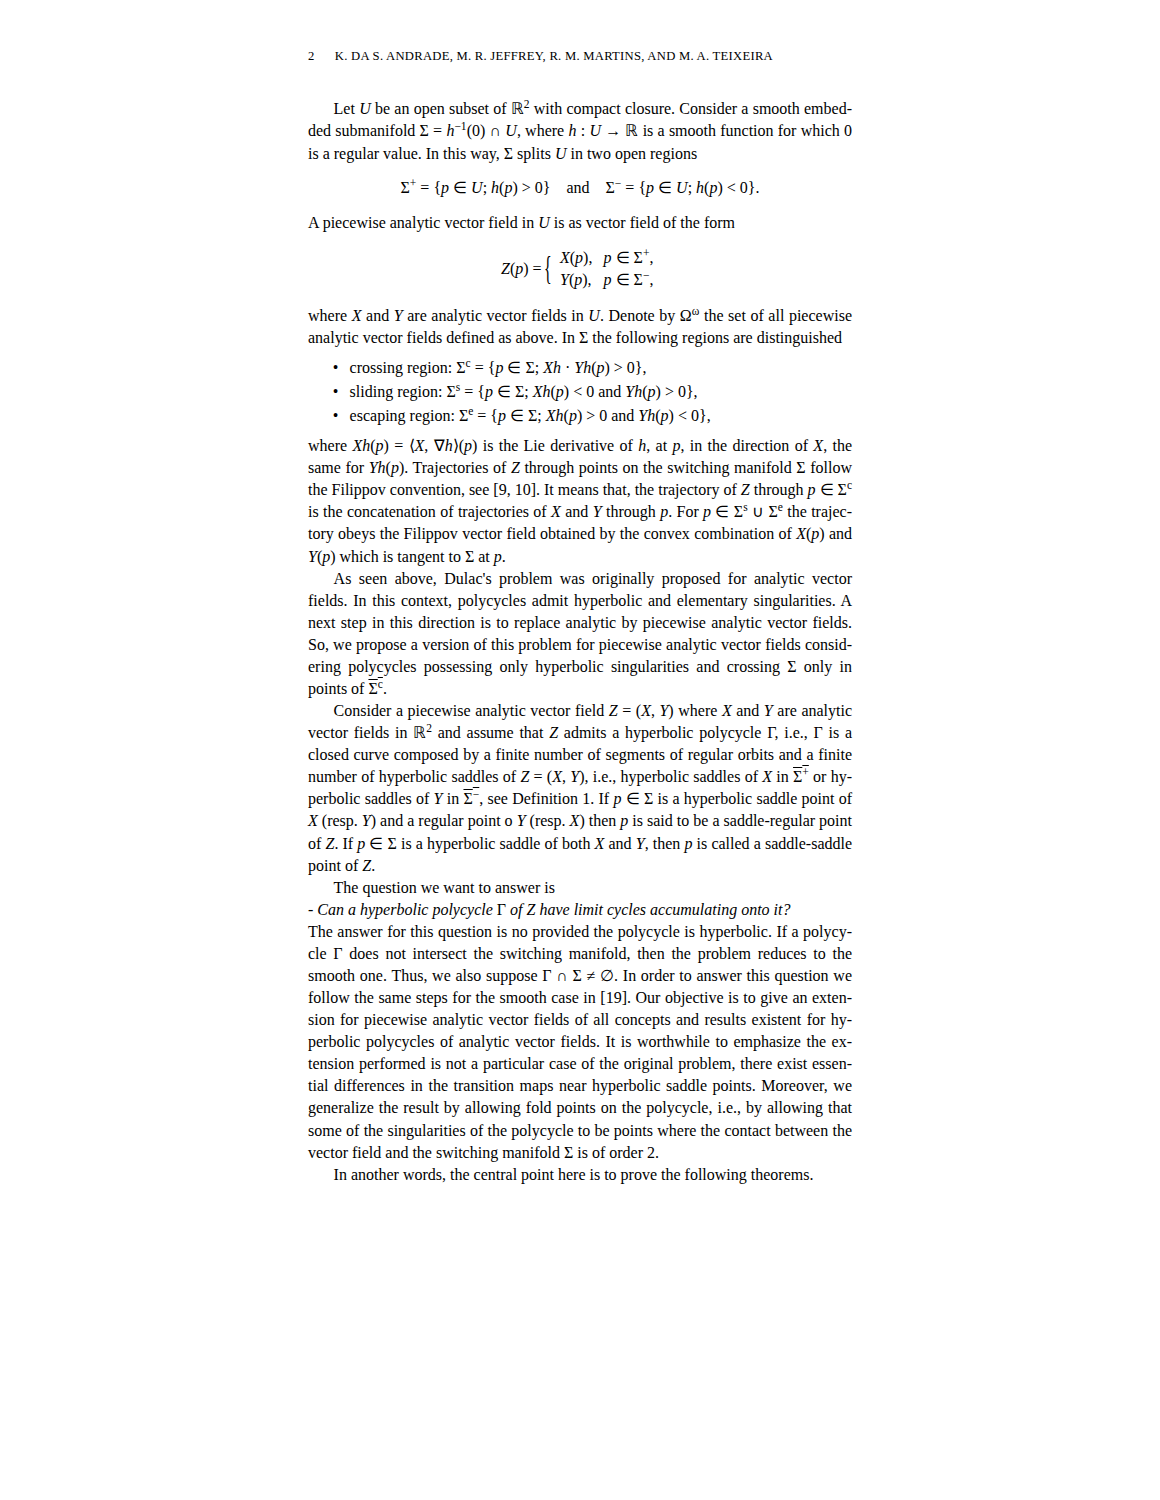2 K. DA S. ANDRADE, M. R. JEFFREY, R. M. MARTINS, AND M. A. TEIXEIRA
Let U be an open subset of ℝ2 with compact closure. Consider a smooth embedded submanifold Σ = h−1(0) ∩ U, where h : U → ℝ is a smooth function for which 0 is a regular value. In this way, Σ splits U in two open regions
Σ+ = {p ∈ U; h(p) > 0} and Σ− = {p ∈ U; h(p) < 0}.
A piecewise analytic vector field in U is as vector field of the form
Z(p) = {
| X ( p ), | p ∈ Σ + , |
| Y ( p ), | p ∈ Σ − , |
where X and Y are analytic vector fields in U. Denote by Ωω the set of all piecewise analytic vector fields defined as above. In Σ the following regions are distinguished
crossing region: Σc = {p ∈ Σ; Xh · Yh(p) > 0},
sliding region: Σs = {p ∈ Σ; Xh(p) < 0 and Yh(p) > 0},
escaping region: Σe = {p ∈ Σ; Xh(p) > 0 and Yh(p) < 0},
where Xh(p) = ⟨X, ∇h⟩(p) is the Lie derivative of h, at p, in the direction of X, the same for Yh(p). Trajectories of Z through points on the switching manifold Σ follow the Filippov convention, see [9, 10]. It means that, the trajectory of Z through p ∈ Σc is the concatenation of trajectories of X and Y through p. For p ∈ Σs ∪ Σe the trajectory obeys the Filippov vector field obtained by the convex combination of X(p) and Y(p) which is tangent to Σ at p.
As seen above, Dulac's problem was originally proposed for analytic vector fields. In this context, polycycles admit hyperbolic and elementary singularities. A next step in this direction is to replace analytic by piecewise analytic vector fields. So, we propose a version of this problem for piecewise analytic vector fields considering polycycles possessing only hyperbolic singularities and crossing Σ only in points of Σc.
Consider a piecewise analytic vector field Z = (X, Y) where X and Y are analytic vector fields in ℝ2 and assume that Z admits a hyperbolic polycycle Γ, i.e., Γ is a closed curve composed by a finite number of segments of regular orbits and a finite number of hyperbolic saddles of Z = (X, Y), i.e., hyperbolic saddles of X in Σ+ or hyperbolic saddles of Y in Σ−, see Definition 1. If p ∈ Σ is a hyperbolic saddle point of X (resp. Y) and a regular point o Y (resp. X) then p is said to be a saddle-regular point of Z. If p ∈ Σ is a hyperbolic saddle of both X and Y, then p is called a saddle-saddle point of Z.
The question we want to answer is
- Can a hyperbolic polycycle Γ of Z have limit cycles accumulating onto it?
The answer for this question is no provided the polycycle is hyperbolic. If a polycycle Γ does not intersect the switching manifold, then the problem reduces to the smooth one. Thus, we also suppose Γ ∩ Σ ≠ ∅. In order to answer this question we follow the same steps for the smooth case in [19]. Our objective is to give an extension for piecewise analytic vector fields of all concepts and results existent for hyperbolic polycycles of analytic vector fields. It is worthwhile to emphasize the extension performed is not a particular case of the original problem, there exist essential differences in the transition maps near hyperbolic saddle points. Moreover, we generalize the result by allowing fold points on the polycycle, i.e., by allowing that some of the singularities of the polycycle to be points where the contact between the vector field and the switching manifold Σ is of order 2.
In another words, the central point here is to prove the following theorems.